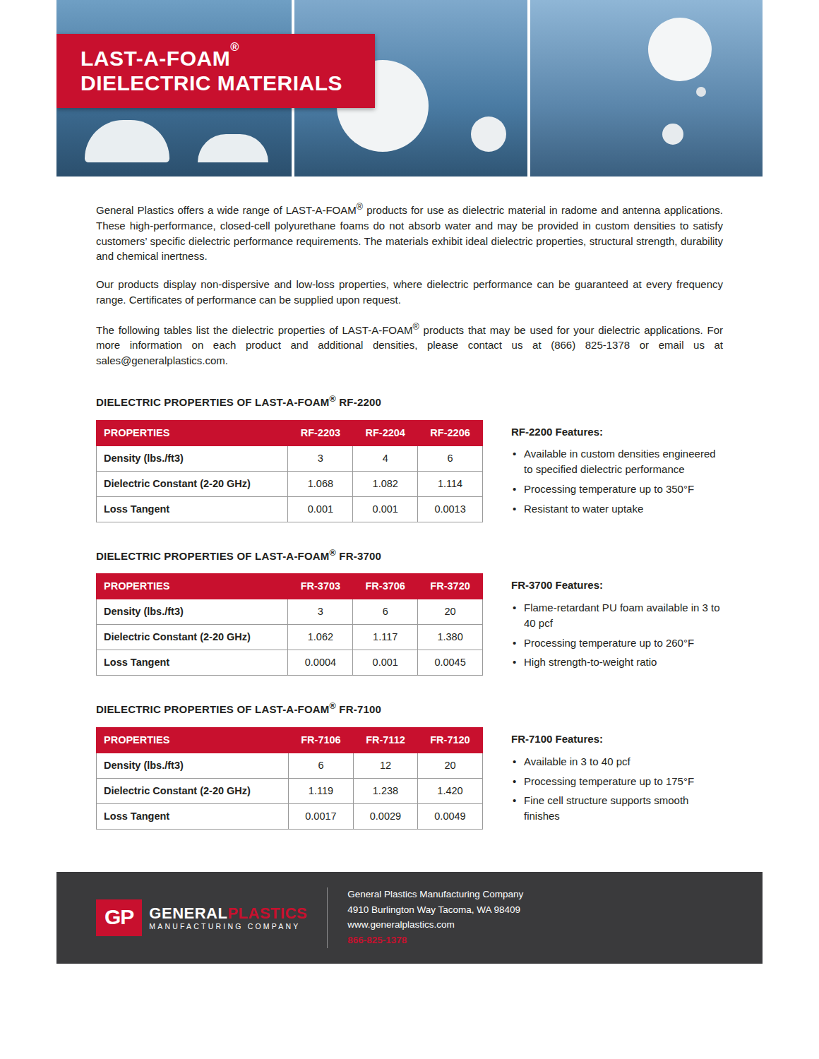LAST-A-FOAM®
DIELECTRIC MATERIALS
General Plastics offers a wide range of LAST-A-FOAM® products for use as dielectric material in radome and antenna applications. These high-performance, closed-cell polyurethane foams do not absorb water and may be provided in custom densities to satisfy customers’ specific dielectric performance requirements. The materials exhibit ideal dielectric properties, structural strength, durability and chemical inertness.
Our products display non-dispersive and low-loss properties, where dielectric performance can be guaranteed at every frequency range. Certificates of performance can be supplied upon request.
The following tables list the dielectric properties of LAST-A-FOAM® products that may be used for your dielectric applications. For more information on each product and additional densities, please contact us at (866) 825-1378 or email us at sales@generalplastics.com.
Dielectric Properties of LAST-A-FOAM® RF-2200
Dielectric properties of LAST-A-FOAM RF-2200
| PROPERTIES | RF-2203 | RF-2204 | RF-2206 |
| --- | --- | --- | --- |
| Density (lbs./ft3) | 3 | 4 | 6 |
| Dielectric Constant (2-20 GHz) | 1.068 | 1.082 | 1.114 |
| Loss Tangent | 0.001 | 0.001 | 0.0013 |
RF-2200 Features:
Available in custom densities engineered to specified dielectric performance
Processing temperature up to 350°F
Resistant to water uptake
Dielectric Properties of LAST-A-FOAM® FR-3700
Dielectric properties of LAST-A-FOAM FR-3700
| PROPERTIES | FR-3703 | FR-3706 | FR-3720 |
| --- | --- | --- | --- |
| Density (lbs./ft3) | 3 | 6 | 20 |
| Dielectric Constant (2-20 GHz) | 1.062 | 1.117 | 1.380 |
| Loss Tangent | 0.0004 | 0.001 | 0.0045 |
FR-3700 Features:
Flame-retardant PU foam available in 3 to 40 pcf
Processing temperature up to 260°F
High strength-to-weight ratio
Dielectric Properties of LAST-A-FOAM® FR-7100
Dielectric properties of LAST-A-FOAM FR-7100
| PROPERTIES | FR-7106 | FR-7112 | FR-7120 |
| --- | --- | --- | --- |
| Density (lbs./ft3) | 6 | 12 | 20 |
| Dielectric Constant (2-20 GHz) | 1.119 | 1.238 | 1.420 |
| Loss Tangent | 0.0017 | 0.0029 | 0.0049 |
FR-7100 Features:
Available in 3 to 40 pcf
Processing temperature up to 175°F
Fine cell structure supports smooth finishes
GP
GENERALPLASTICS
MANUFACTURING COMPANY
General Plastics Manufacturing Company
4910 Burlington Way Tacoma, WA 98409
www.generalplastics.com
866-825-1378